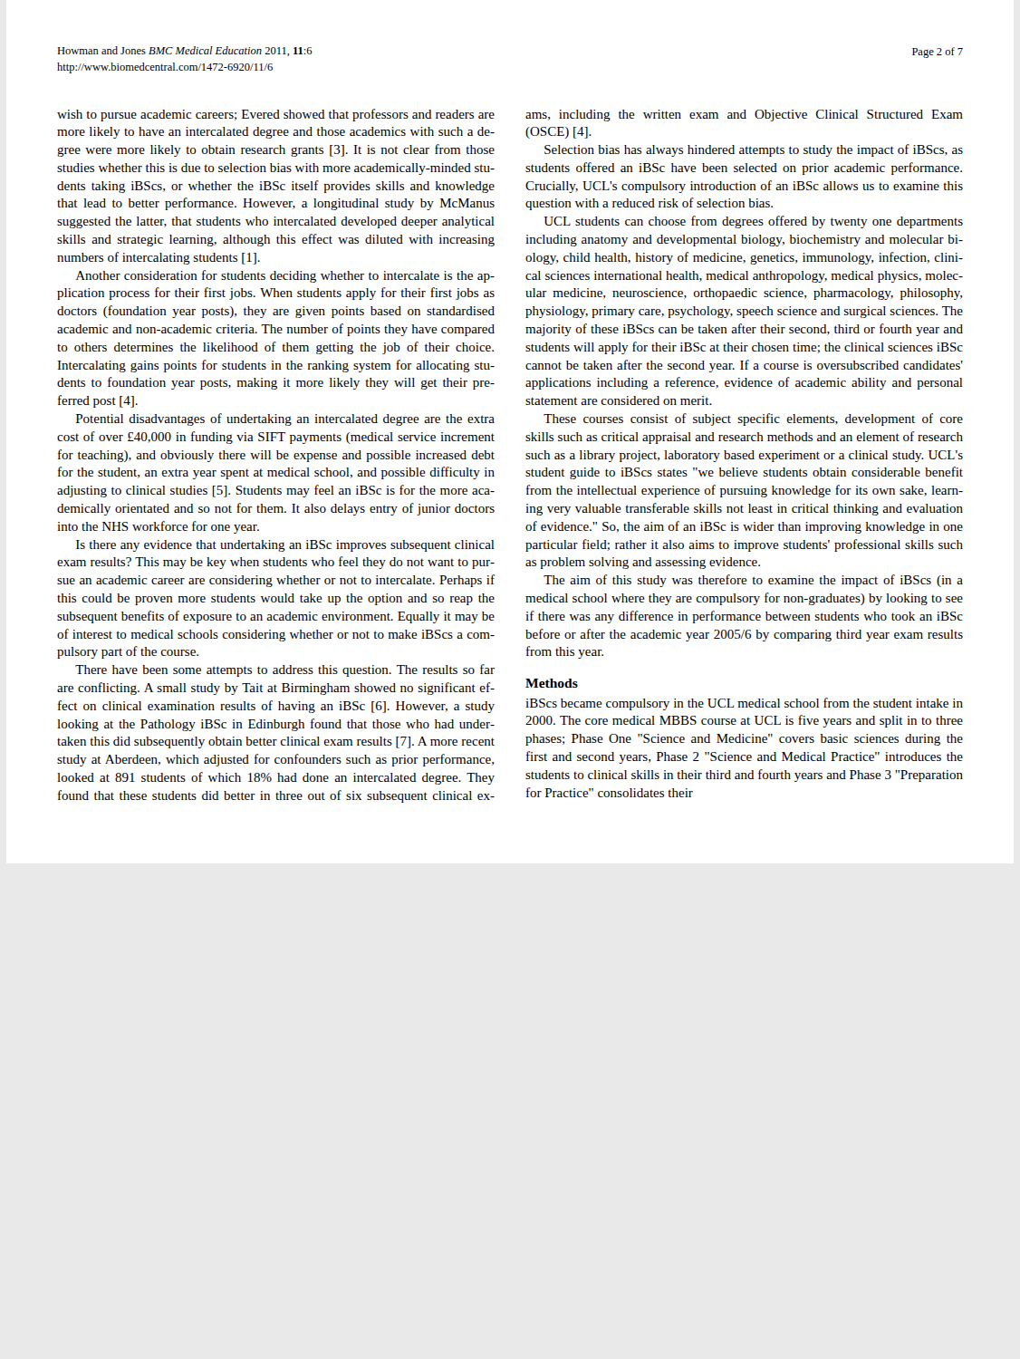Howman and Jones BMC Medical Education 2011, 11:6 http://www.biomedcentral.com/1472-6920/11/6
Page 2 of 7
wish to pursue academic careers; Evered showed that professors and readers are more likely to have an intercalated degree and those academics with such a degree were more likely to obtain research grants [3]. It is not clear from those studies whether this is due to selection bias with more academically-minded students taking iBScs, or whether the iBSc itself provides skills and knowledge that lead to better performance. However, a longitudinal study by McManus suggested the latter, that students who intercalated developed deeper analytical skills and strategic learning, although this effect was diluted with increasing numbers of intercalating students [1].
Another consideration for students deciding whether to intercalate is the application process for their first jobs. When students apply for their first jobs as doctors (foundation year posts), they are given points based on standardised academic and non-academic criteria. The number of points they have compared to others determines the likelihood of them getting the job of their choice. Intercalating gains points for students in the ranking system for allocating students to foundation year posts, making it more likely they will get their preferred post [4].
Potential disadvantages of undertaking an intercalated degree are the extra cost of over £40,000 in funding via SIFT payments (medical service increment for teaching), and obviously there will be expense and possible increased debt for the student, an extra year spent at medical school, and possible difficulty in adjusting to clinical studies [5]. Students may feel an iBSc is for the more academically orientated and so not for them. It also delays entry of junior doctors into the NHS workforce for one year.
Is there any evidence that undertaking an iBSc improves subsequent clinical exam results? This may be key when students who feel they do not want to pursue an academic career are considering whether or not to intercalate. Perhaps if this could be proven more students would take up the option and so reap the subsequent benefits of exposure to an academic environment. Equally it may be of interest to medical schools considering whether or not to make iBScs a compulsory part of the course.
There have been some attempts to address this question. The results so far are conflicting. A small study by Tait at Birmingham showed no significant effect on clinical examination results of having an iBSc [6]. However, a study looking at the Pathology iBSc in Edinburgh found that those who had undertaken this did subsequently obtain better clinical exam results [7]. A more recent study at Aberdeen, which adjusted for confounders such as prior performance, looked at 891 students of which 18% had done an intercalated degree. They found that these students did better in three out of six subsequent clinical exams, including the written exam and Objective Clinical Structured Exam (OSCE) [4].
Selection bias has always hindered attempts to study the impact of iBScs, as students offered an iBSc have been selected on prior academic performance. Crucially, UCL's compulsory introduction of an iBSc allows us to examine this question with a reduced risk of selection bias.
UCL students can choose from degrees offered by twenty one departments including anatomy and developmental biology, biochemistry and molecular biology, child health, history of medicine, genetics, immunology, infection, clinical sciences international health, medical anthropology, medical physics, molecular medicine, neuroscience, orthopaedic science, pharmacology, philosophy, physiology, primary care, psychology, speech science and surgical sciences. The majority of these iBScs can be taken after their second, third or fourth year and students will apply for their iBSc at their chosen time; the clinical sciences iBSc cannot be taken after the second year. If a course is oversubscribed candidates' applications including a reference, evidence of academic ability and personal statement are considered on merit.
These courses consist of subject specific elements, development of core skills such as critical appraisal and research methods and an element of research such as a library project, laboratory based experiment or a clinical study. UCL's student guide to iBScs states "we believe students obtain considerable benefit from the intellectual experience of pursuing knowledge for its own sake, learning very valuable transferable skills not least in critical thinking and evaluation of evidence." So, the aim of an iBSc is wider than improving knowledge in one particular field; rather it also aims to improve students' professional skills such as problem solving and assessing evidence.
The aim of this study was therefore to examine the impact of iBScs (in a medical school where they are compulsory for non-graduates) by looking to see if there was any difference in performance between students who took an iBSc before or after the academic year 2005/6 by comparing third year exam results from this year.
Methods
iBScs became compulsory in the UCL medical school from the student intake in 2000. The core medical MBBS course at UCL is five years and split in to three phases; Phase One "Science and Medicine" covers basic sciences during the first and second years, Phase 2 "Science and Medical Practice" introduces the students to clinical skills in their third and fourth years and Phase 3 "Preparation for Practice" consolidates their